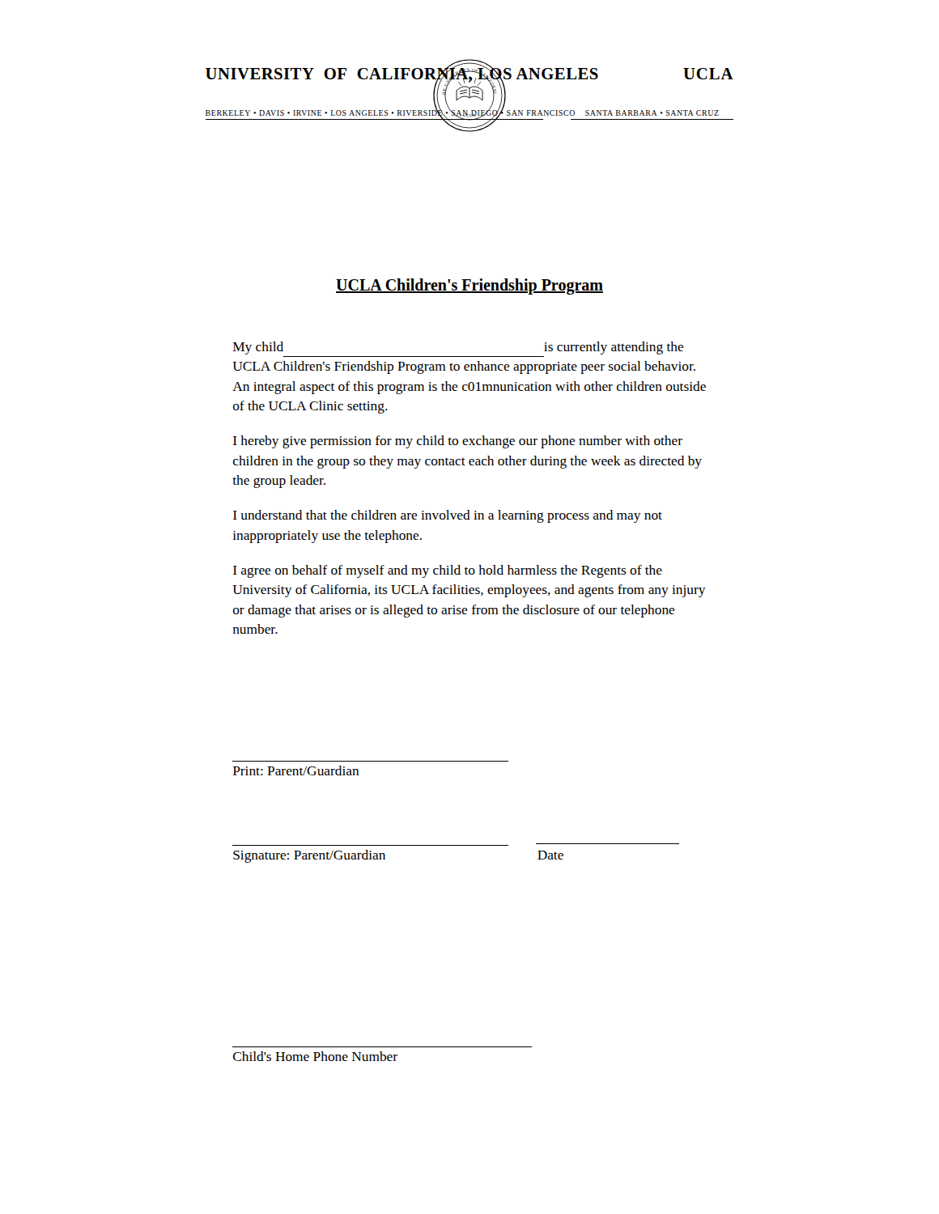UNIVERSITY OF CALIFORNIA, LOS ANGELES
UCLA
THE UNIVERSITY OF CALIFORNIA UCLA
BERKELEY•DAVIS•IRVINE•LOS ANGELES•RIVERSIDE•SAN DIEGO•SAN FRANCISCO
SANTA BARBARA•SANTA CRUZ
UCLA Children's Friendship Program
My child is currently attending the UCLA Children's Friendship Program to enhance appropriate peer social behavior. An integral aspect of this program is the c01mnunication with other children outside of the UCLA Clinic setting.
I hereby give permission for my child to exchange our phone number with other children in the group so they may contact each other during the week as directed by the group leader.
I understand that the children are involved in a learning process and may not inappropriately use the telephone.
I agree on behalf of myself and my child to hold harmless the Regents of the University of California, its UCLA facilities, employees, and agents from any injury or damage that arises or is alleged to arise from the disclosure of our telephone number.
Print: Parent/Guardian
Signature: Parent/Guardian
Date
Child's Home Phone Number